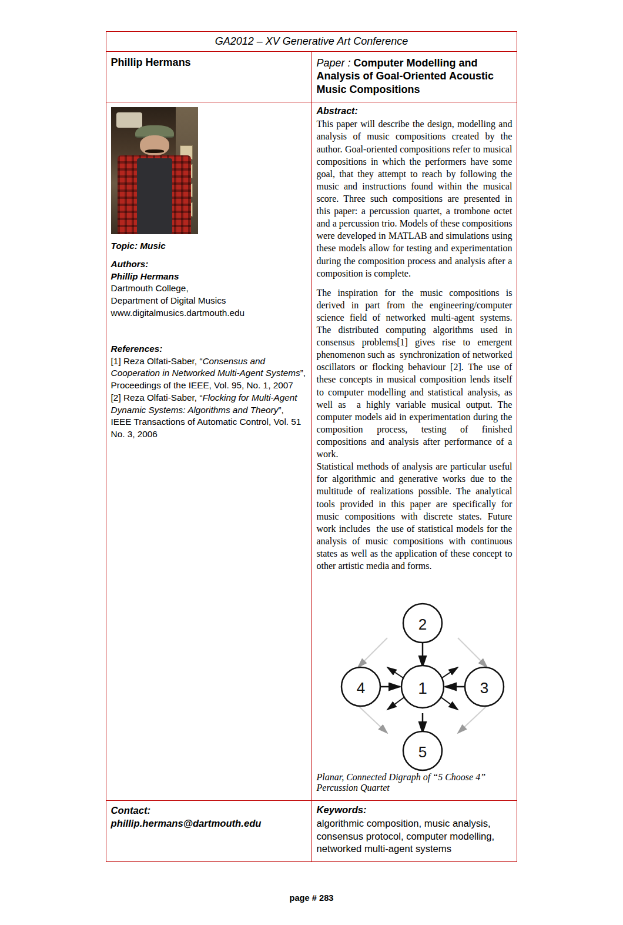| GA2012 – XV Generative Art Conference |
| Phillip Hermans | Paper : Computer Modelling and Analysis of Goal-Oriented Acoustic Music Compositions |
| Topic: Music Authors: Phillip Hermans Dartmouth College, Department of Digital Musics www.digitalmusics.dartmouth.edu References: [1] Reza Olfati-Saber, “ Consensus and Cooperation in Networked Multi-Agent Systems ”, Proceedings of the IEEE, Vol. 95, No. 1, 2007 [2] Reza Olfati-Saber, “ Flocking for Multi-Agent Dynamic Systems: Algorithms and Theory ”, IEEE Transactions of Automatic Control, Vol. 51 No. 3, 2006 | Abstract: This paper will describe the design, modelling and analysis of music compositions created by the author. Goal-oriented compositions refer to musical compositions in which the performers have some goal, that they attempt to reach by following the music and instructions found within the musical score. Three such compositions are presented in this paper: a percussion quartet, a trombone octet and a percussion trio. Models of these compositions were developed in MATLAB and simulations using these models allow for testing and experimentation during the composition process and analysis after a composition is complete. The inspiration for the music compositions is derived in part from the engineering/computer science field of networked multi-agent systems. The distributed computing algorithms used in consensus problems[1] gives rise to emergent phenomenon such as synchronization of networked oscillators or flocking behaviour [2]. The use of these concepts in musical composition lends itself to computer modelling and statistical analysis, as well as a highly variable musical output. The computer models aid in experimentation during the composition process, testing of finished compositions and analysis after performance of a work. Statistical methods of analysis are particular useful for algorithmic and generative works due to the multitude of realizations possible. The analytical tools provided in this paper are specifically for music compositions with discrete states. Future work includes the use of statistical models for the analysis of music compositions with continuous states as well as the application of these concept to other artistic media and forms. 2 4 1 3 5 Planar, Connected Digraph of “5 Choose 4” Percussion Quartet |
| Contact: phillip.hermans@dartmouth.edu | Keywords: algorithmic composition, music analysis, consensus protocol, computer modelling, networked multi-agent systems |
page # 283